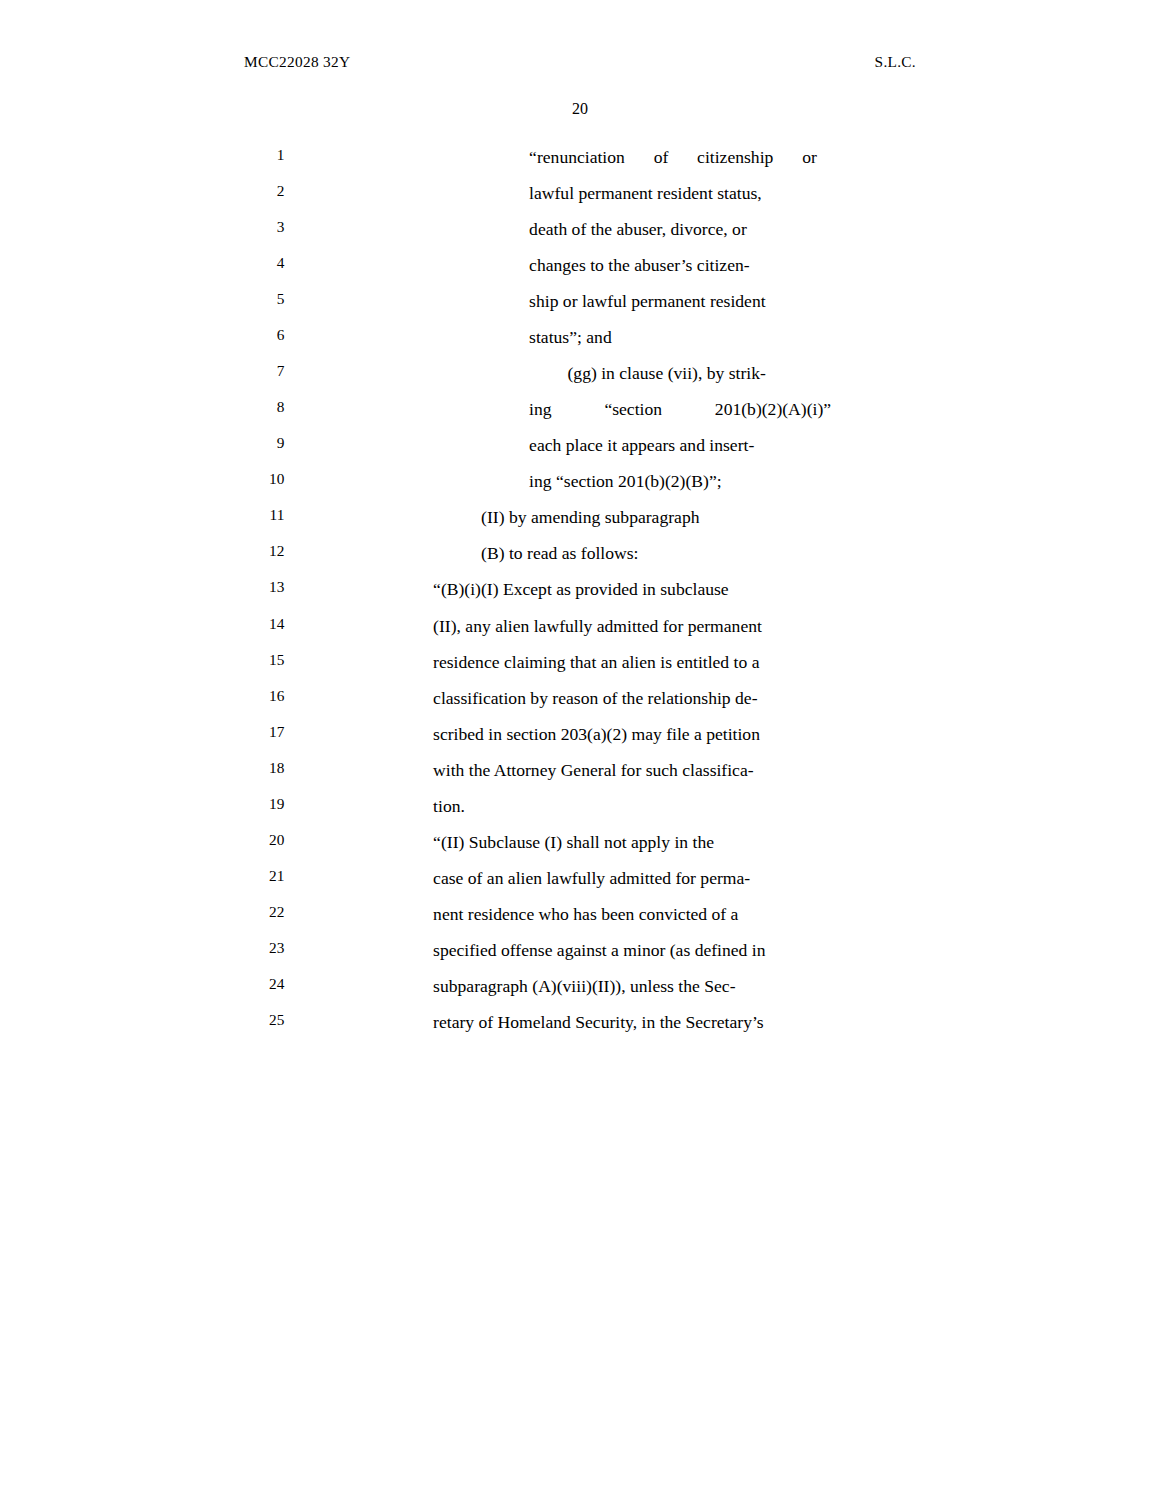MCC22028 32Y S.L.C.
20
| 1 | “renunciation of citizenship or |
| 2 | lawful permanent resident status, |
| 3 | death of the abuser, divorce, or |
| 4 | changes to the abuser’s citizen- |
| 5 | ship or lawful permanent resident |
| 6 | status”; and |
| 7 | (gg) in clause (vii), by strik- |
| 8 | ing “section 201(b)(2)(A)(i)” |
| 9 | each place it appears and insert- |
| 10 | ing “section 201(b)(2)(B)”; |
| 11 | (II) by amending subparagraph |
| 12 | (B) to read as follows: |
| 13 | “(B)(i)(I) Except as provided in subclause |
| 14 | (II), any alien lawfully admitted for permanent |
| 15 | residence claiming that an alien is entitled to a |
| 16 | classification by reason of the relationship de- |
| 17 | scribed in section 203(a)(2) may file a petition |
| 18 | with the Attorney General for such classifica- |
| 19 | tion. |
| 20 | “(II) Subclause (I) shall not apply in the |
| 21 | case of an alien lawfully admitted for perma- |
| 22 | nent residence who has been convicted of a |
| 23 | specified offense against a minor (as defined in |
| 24 | subparagraph (A)(viii)(II)), unless the Sec- |
| 25 | retary of Homeland Security, in the Secretary’s |